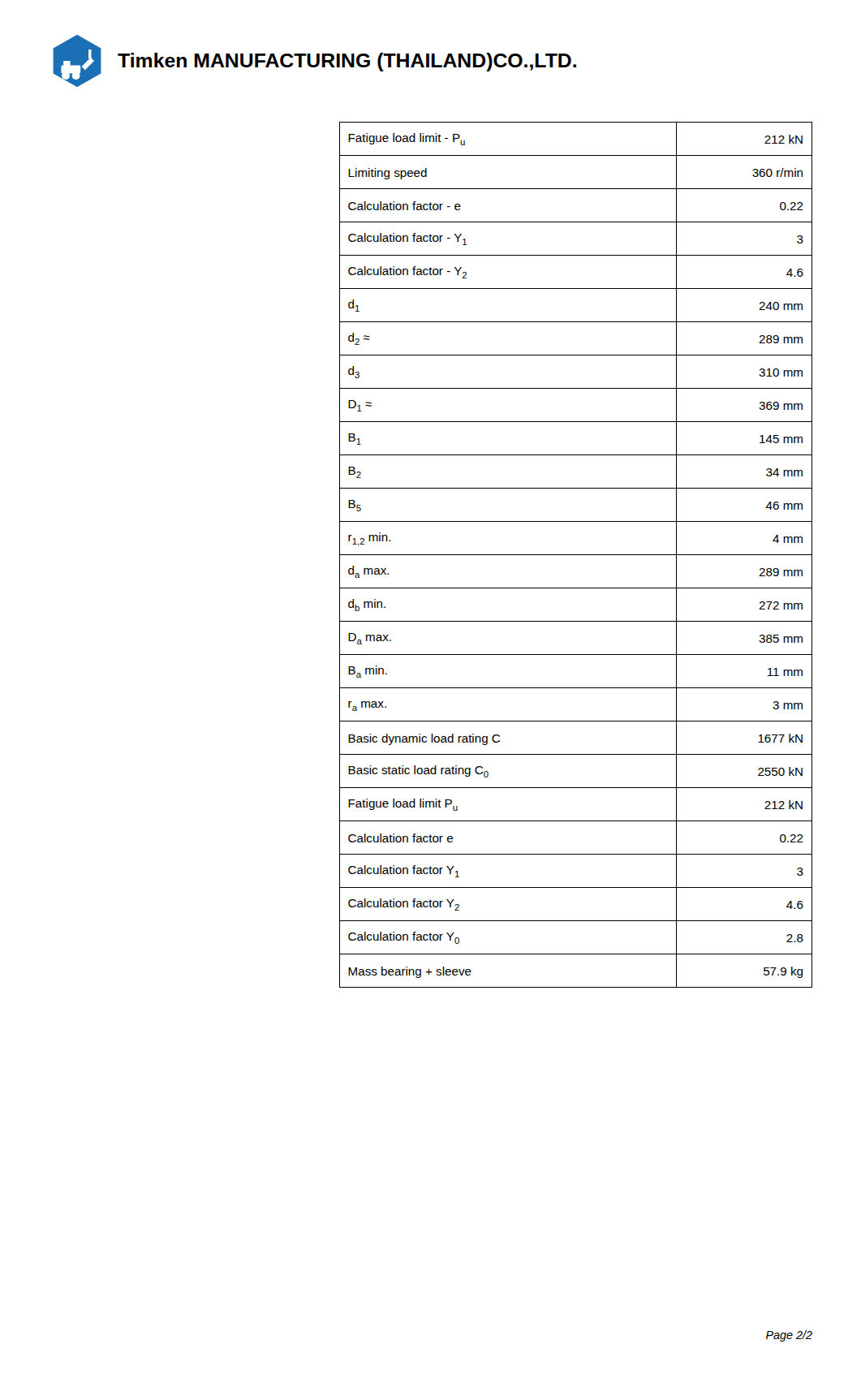Timken MANUFACTURING (THAILAND)CO.,LTD.
| Fatigue load limit - P u | 212 kN |
| Limiting speed | 360 r/min |
| Calculation factor - e | 0.22 |
| Calculation factor - Y 1 | 3 |
| Calculation factor - Y 2 | 4.6 |
| d 1 | 240 mm |
| d 2 ≈ | 289 mm |
| d 3 | 310 mm |
| D 1 ≈ | 369 mm |
| B 1 | 145 mm |
| B 2 | 34 mm |
| B 5 | 46 mm |
| r 1,2 min. | 4 mm |
| d a max. | 289 mm |
| d b min. | 272 mm |
| D a max. | 385 mm |
| B a min. | 11 mm |
| r a max. | 3 mm |
| Basic dynamic load rating C | 1677 kN |
| Basic static load rating C 0 | 2550 kN |
| Fatigue load limit P u | 212 kN |
| Calculation factor e | 0.22 |
| Calculation factor Y 1 | 3 |
| Calculation factor Y 2 | 4.6 |
| Calculation factor Y 0 | 2.8 |
| Mass bearing + sleeve | 57.9 kg |
Page 2/2